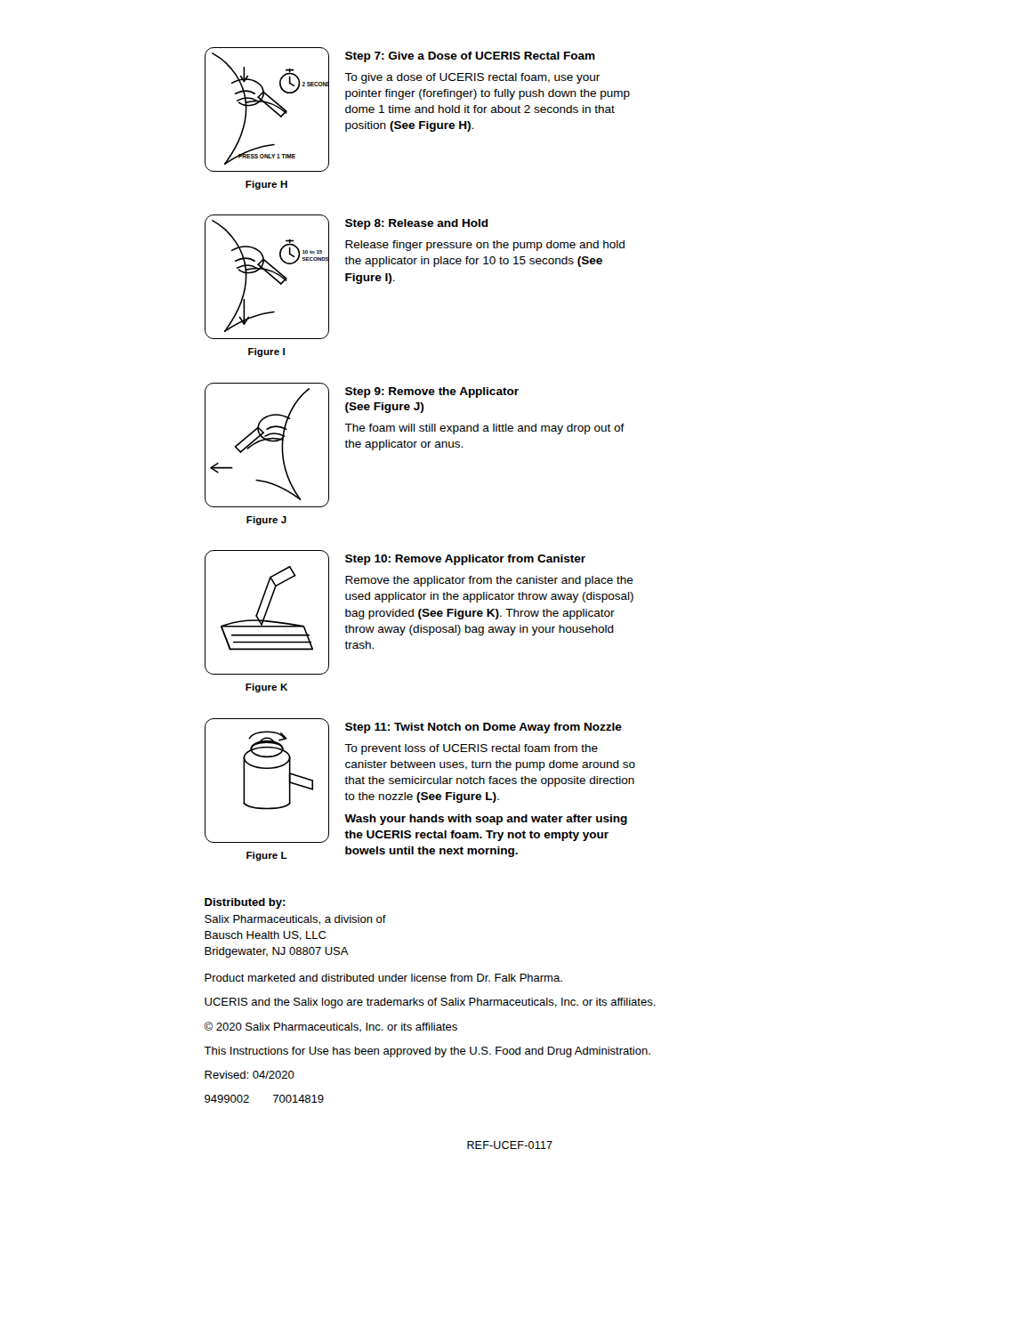2 SECONDS PRESS ONLY 1 TIME
Figure H
Step 7: Give a Dose of UCERIS Rectal Foam
To give a dose of UCERIS rectal foam, use your pointer finger (forefinger) to fully push down the pump dome 1 time and hold it for about 2 seconds in that position (See Figure H).
10 to 15 SECONDS
Figure I
Step 8: Release and Hold
Release finger pressure on the pump dome and hold the applicator in place for 10 to 15 seconds (See Figure I).
Figure J
Step 9: Remove the Applicator
(See Figure J)
The foam will still expand a little and may drop out of the applicator or anus.
Figure K
Step 10: Remove Applicator from Canister
Remove the applicator from the canister and place the used applicator in the applicator throw away (disposal) bag provided (See Figure K). Throw the applicator throw away (disposal) bag away in your household trash.
Figure L
Step 11: Twist Notch on Dome Away from Nozzle
To prevent loss of UCERIS rectal foam from the canister between uses, turn the pump dome around so that the semicircular notch faces the opposite direction to the nozzle (See Figure L).
Wash your hands with soap and water after using the UCERIS rectal foam. Try not to empty your bowels until the next morning.
Distributed by: Salix Pharmaceuticals, a division of
Bausch Health US, LLC
Bridgewater, NJ 08807 USA
Product marketed and distributed under license from Dr. Falk Pharma.
UCERIS and the Salix logo are trademarks of Salix Pharmaceuticals, Inc. or its affiliates.
© 2020 Salix Pharmaceuticals, Inc. or its affiliates
This Instructions for Use has been approved by the U.S. Food and Drug Administration.
Revised: 04/2020
949900270014819
REF-UCEF-0117